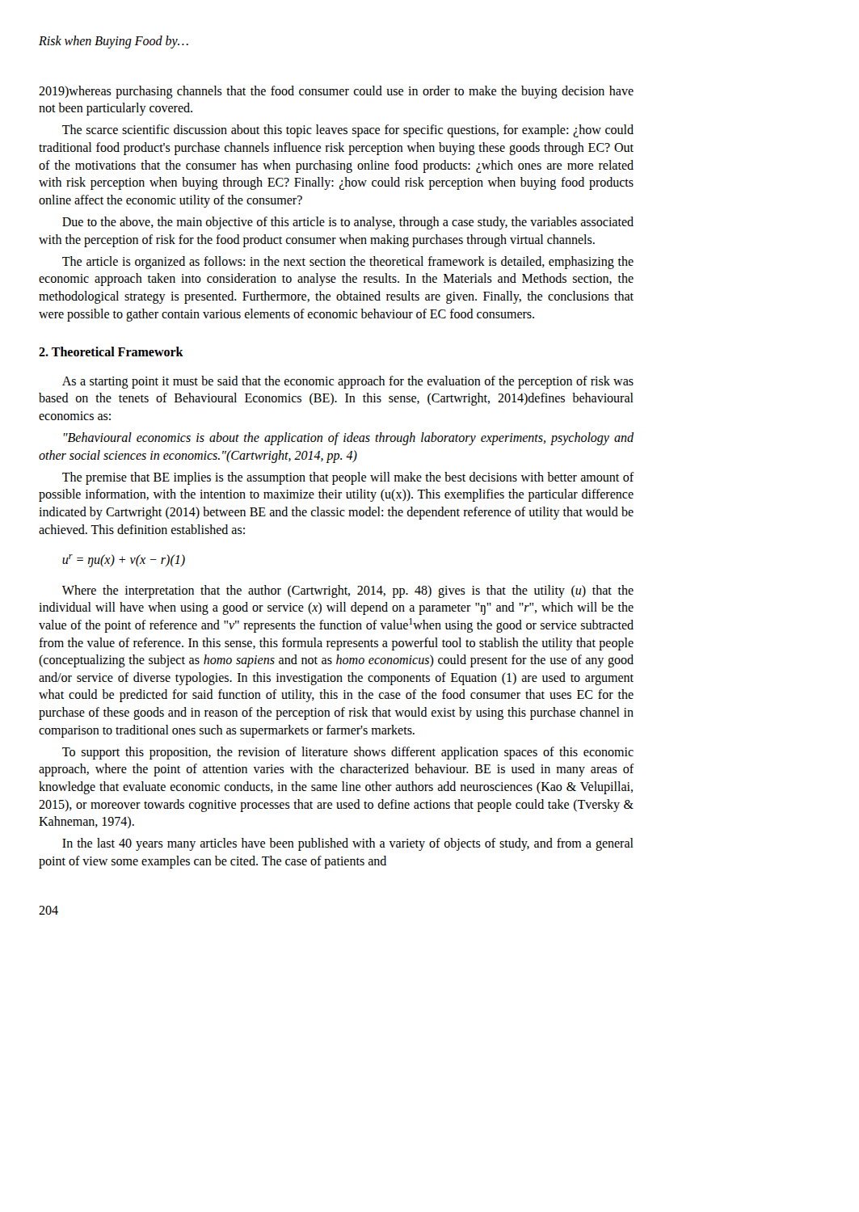Risk when Buying Food by…
2019)whereas purchasing channels that the food consumer could use in order to make the buying decision have not been particularly covered.
The scarce scientific discussion about this topic leaves space for specific questions, for example: ¿how could traditional food product's purchase channels influence risk perception when buying these goods through EC? Out of the motivations that the consumer has when purchasing online food products: ¿which ones are more related with risk perception when buying through EC? Finally: ¿how could risk perception when buying food products online affect the economic utility of the consumer?
Due to the above, the main objective of this article is to analyse, through a case study, the variables associated with the perception of risk for the food product consumer when making purchases through virtual channels.
The article is organized as follows: in the next section the theoretical framework is detailed, emphasizing the economic approach taken into consideration to analyse the results. In the Materials and Methods section, the methodological strategy is presented. Furthermore, the obtained results are given. Finally, the conclusions that were possible to gather contain various elements of economic behaviour of EC food consumers.
2. Theoretical Framework
As a starting point it must be said that the economic approach for the evaluation of the perception of risk was based on the tenets of Behavioural Economics (BE). In this sense, (Cartwright, 2014)defines behavioural economics as:
"Behavioural economics is about the application of ideas through laboratory experiments, psychology and other social sciences in economics."(Cartwright, 2014, pp. 4)
The premise that BE implies is the assumption that people will make the best decisions with better amount of possible information, with the intention to maximize their utility (u(x)). This exemplifies the particular difference indicated by Cartwright (2014) between BE and the classic model: the dependent reference of utility that would be achieved. This definition established as:
ur = ŋu(x) + v(x − r)(1)
Where the interpretation that the author (Cartwright, 2014, pp. 48) gives is that the utility (u) that the individual will have when using a good or service (x) will depend on a parameter "ŋ" and "r", which will be the value of the point of reference and "v" represents the function of value1when using the good or service subtracted from the value of reference. In this sense, this formula represents a powerful tool to stablish the utility that people (conceptualizing the subject as homo sapiens and not as homo economicus) could present for the use of any good and/or service of diverse typologies. In this investigation the components of Equation (1) are used to argument what could be predicted for said function of utility, this in the case of the food consumer that uses EC for the purchase of these goods and in reason of the perception of risk that would exist by using this purchase channel in comparison to traditional ones such as supermarkets or farmer's markets.
To support this proposition, the revision of literature shows different application spaces of this economic approach, where the point of attention varies with the characterized behaviour. BE is used in many areas of knowledge that evaluate economic conducts, in the same line other authors add neurosciences (Kao & Velupillai, 2015), or moreover towards cognitive processes that are used to define actions that people could take (Tversky & Kahneman, 1974).
In the last 40 years many articles have been published with a variety of objects of study, and from a general point of view some examples can be cited. The case of patients and
204